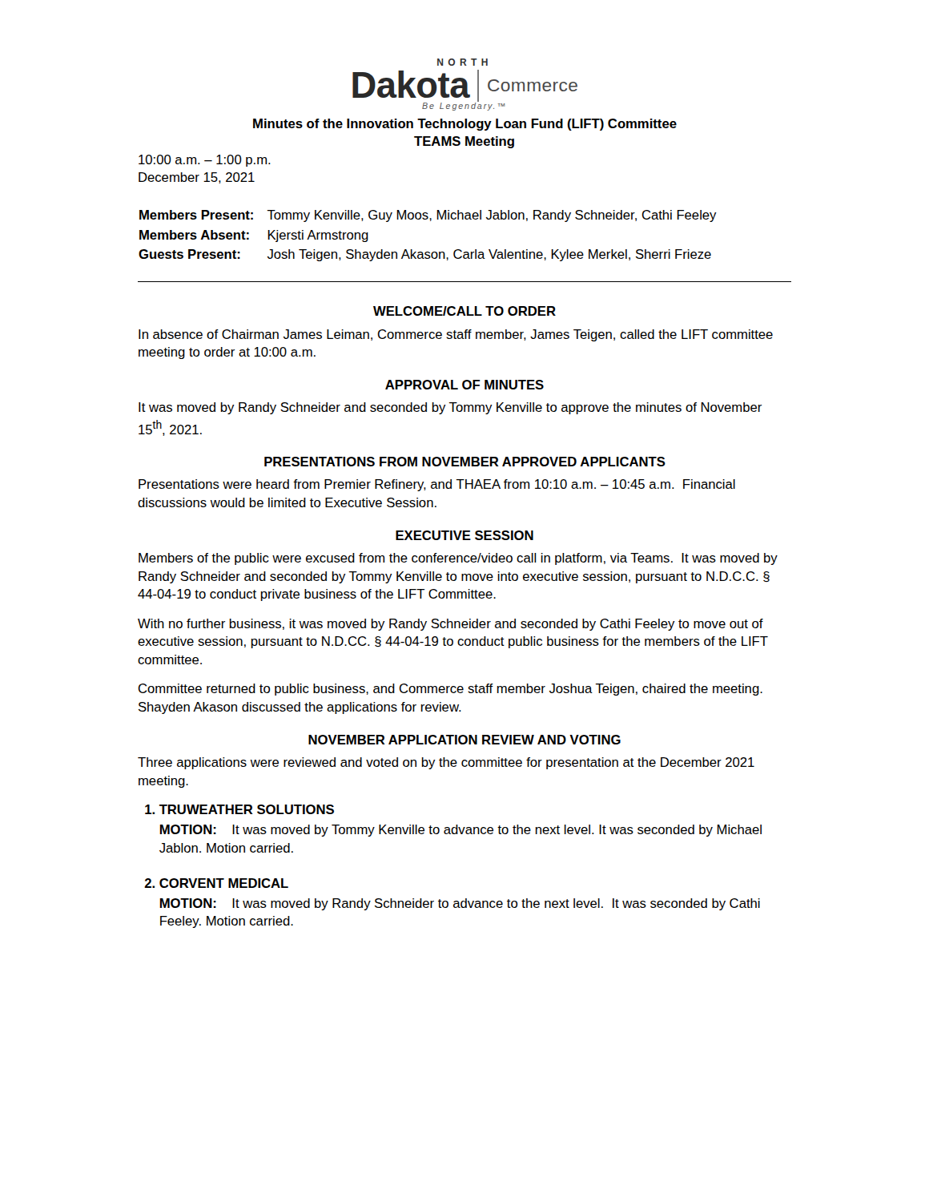NORTH
Dakota Commerce
Be Legendary.™
Minutes of the Innovation Technology Loan Fund (LIFT) Committee
TEAMS Meeting
10:00 a.m. – 1:00 p.m.
December 15, 2021
| Members Present: | Tommy Kenville, Guy Moos, Michael Jablon, Randy Schneider, Cathi Feeley |
| Members Absent: | Kjersti Armstrong |
| Guests Present: | Josh Teigen, Shayden Akason, Carla Valentine, Kylee Merkel, Sherri Frieze |
WELCOME/CALL TO ORDER
In absence of Chairman James Leiman, Commerce staff member, James Teigen, called the LIFT committee meeting to order at 10:00 a.m.
APPROVAL OF MINUTES
It was moved by Randy Schneider and seconded by Tommy Kenville to approve the minutes of November 15th, 2021.
PRESENTATIONS FROM NOVEMBER APPROVED APPLICANTS
Presentations were heard from Premier Refinery, and THAEA from 10:10 a.m. – 10:45 a.m. Financial discussions would be limited to Executive Session.
EXECUTIVE SESSION
Members of the public were excused from the conference/video call in platform, via Teams. It was moved by Randy Schneider and seconded by Tommy Kenville to move into executive session, pursuant to N.D.C.C. § 44-04-19 to conduct private business of the LIFT Committee.
With no further business, it was moved by Randy Schneider and seconded by Cathi Feeley to move out of executive session, pursuant to N.D.CC. § 44-04-19 to conduct public business for the members of the LIFT committee.
Committee returned to public business, and Commerce staff member Joshua Teigen, chaired the meeting. Shayden Akason discussed the applications for review.
NOVEMBER APPLICATION REVIEW AND VOTING
Three applications were reviewed and voted on by the committee for presentation at the December 2021 meeting.
TRUWEATHER SOLUTIONS
MOTION: It was moved by Tommy Kenville to advance to the next level. It was seconded by Michael Jablon. Motion carried.
CORVENT MEDICAL
MOTION: It was moved by Randy Schneider to advance to the next level. It was seconded by Cathi Feeley. Motion carried.